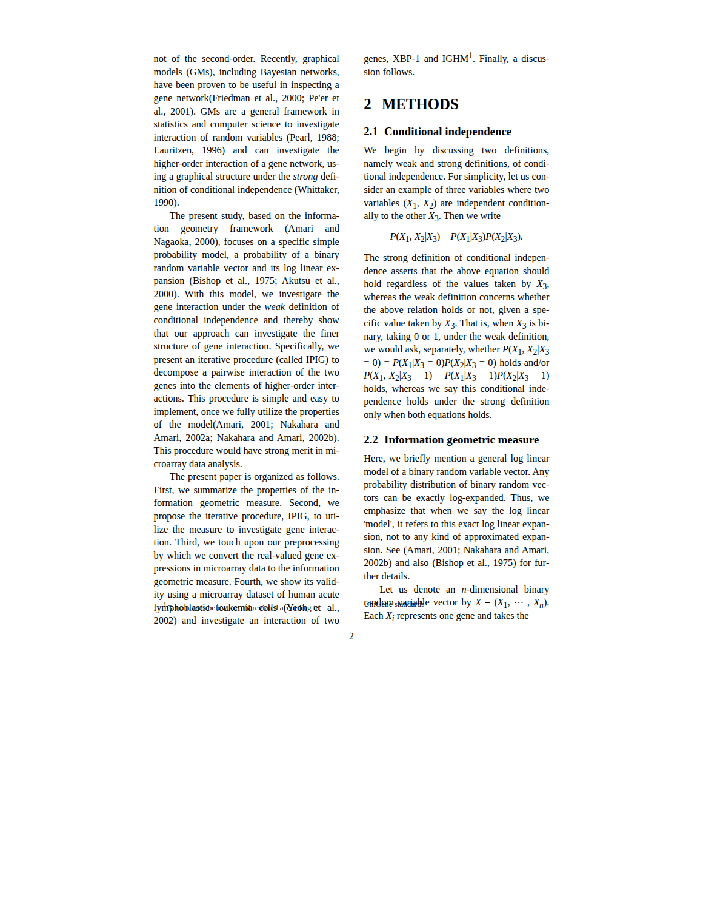not of the second-order. Recently, graphical models (GMs), including Bayesian networks, have been proven to be useful in inspecting a gene network(Friedman et al., 2000; Pe'er et al., 2001). GMs are a general framework in statistics and computer science to investigate interaction of random variables (Pearl, 1988; Lauritzen, 1996) and can investigate the higher-order interaction of a gene network, using a graphical structure under the strong definition of conditional independence (Whittaker, 1990).
The present study, based on the information geometry framework (Amari and Nagaoka, 2000), focuses on a specific simple probability model, a probability of a binary random variable vector and its log linear expansion (Bishop et al., 1975; Akutsu et al., 2000). With this model, we investigate the gene interaction under the weak definition of conditional independence and thereby show that our approach can investigate the finer structure of gene interaction. Specifically, we present an iterative procedure (called IPIG) to decompose a pairwise interaction of the two genes into the elements of higher-order interactions. This procedure is simple and easy to implement, once we fully utilize the properties of the model(Amari, 2001; Nakahara and Amari, 2002a; Nakahara and Amari, 2002b). This procedure would have strong merit in microarray data analysis.
The present paper is organized as follows. First, we summarize the properties of the information geometric measure. Second, we propose the iterative procedure, IPIG, to utilize the measure to investigate gene interaction. Third, we touch upon our preprocessing by which we convert the real-valued gene expressions in microarray data to the information geometric measure. Fourth, we show its validity using a microarray dataset of human acute lymphoblastic leukemia cells (Yeoh et al., 2002) and investigate an interaction of two genes, XBP-1 and IGHM1. Finally, a discussion follows.
2 METHODS
2.1 Conditional independence
We begin by discussing two definitions, namely weak and strong definitions, of conditional independence. For simplicity, let us consider an example of three variables where two variables (X1, X2) are independent conditionally to the other X3. Then we write
P(X1, X2|X3) = P(X1|X3)P(X2|X3).
The strong definition of conditional independence asserts that the above equation should hold regardless of the values taken by X3, whereas the weak definition concerns whether the above relation holds or not, given a specific value taken by X3. That is, when X3 is binary, taking 0 or 1, under the weak definition, we would ask, separately, whether P(X1, X2|X3 = 0) = P(X1|X3 = 0)P(X2|X3 = 0) holds and/or P(X1, X2|X3 = 1) = P(X1|X3 = 1)P(X2|X3 = 1) holds, whereas we say this conditional independence holds under the strong definition only when both equations holds.
2.2 Information geometric measure
Here, we briefly mention a general log linear model of a binary random variable vector. Any probability distribution of binary random vectors can be exactly log-expanded. Thus, we emphasize that when we say the log linear 'model', it refers to this exact log linear expansion, not to any kind of approximated expansion. See (Amari, 2001; Nakahara and Amari, 2002b) and also (Bishop et al., 1975) for further details.
Let us denote an n-dimensional binary random variable vector by X = (X1, ⋯ , Xn). Each Xi represents one gene and takes the
1Gene names below are abbreviated according to
UniGene standards
2